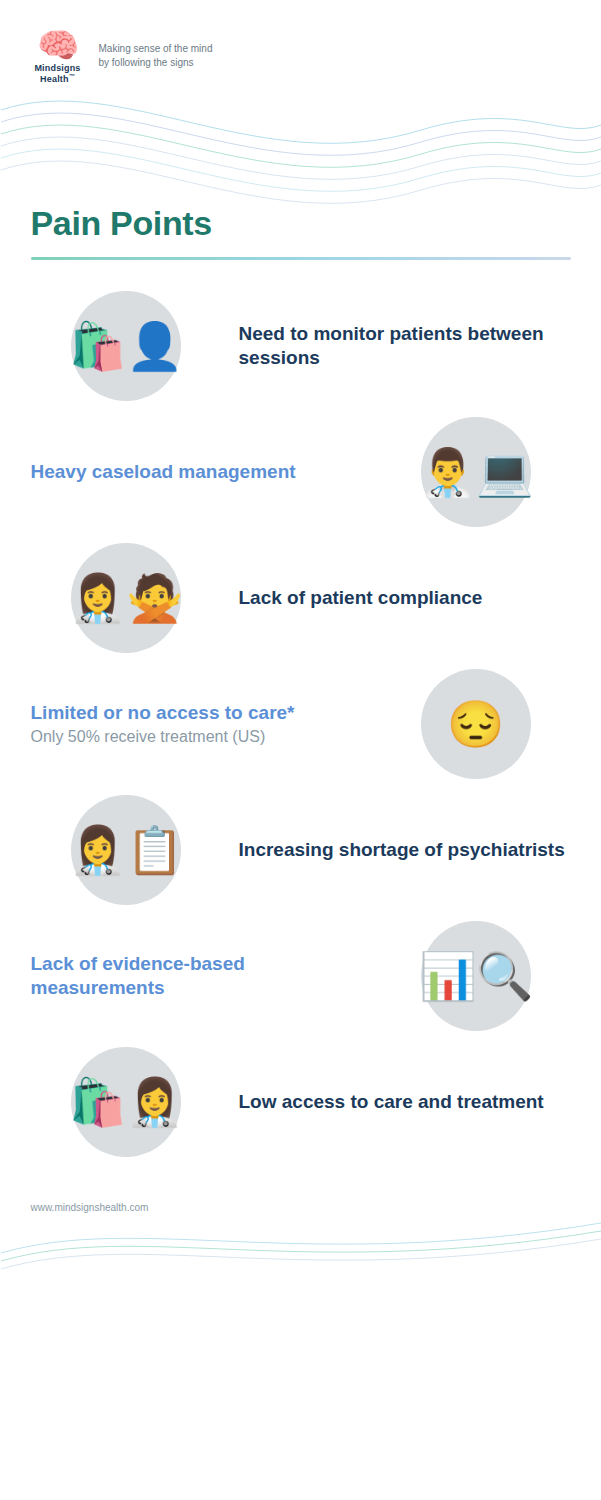🧠 Mindsigns Health™
Making sense of the mind
by following the signs
Pain Points
🛍️👤
Need to monitor patients between sessions
👨‍⚕️💻
Heavy caseload management
👩‍⚕️🙅
Lack of patient compliance
😔
Limited or no access to care* Only 50% receive treatment (US)
👩‍⚕️📋
Increasing shortage of psychiatrists
📊🔍
Lack of evidence-based measurements
🛍️👩‍⚕️
Low access to care and treatment
www.mindsignshealth.com